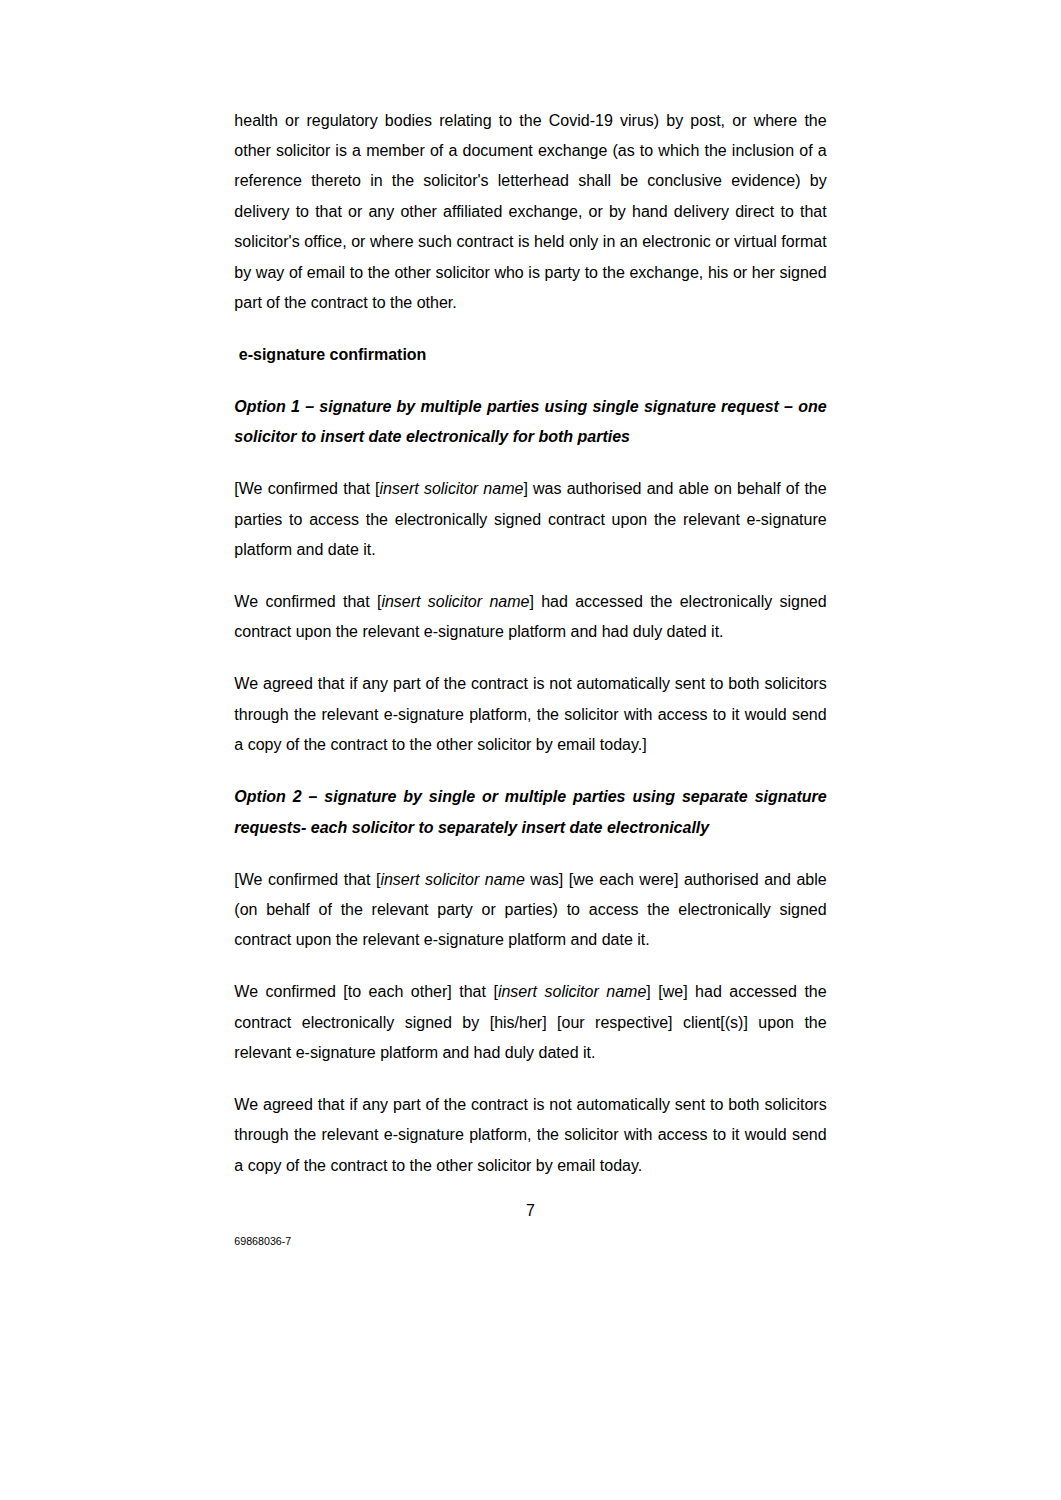health or regulatory bodies relating to the Covid-19 virus) by post, or where the other solicitor is a member of a document exchange (as to which the inclusion of a reference thereto in the solicitor's letterhead shall be conclusive evidence) by delivery to that or any other affiliated exchange, or by hand delivery direct to that solicitor's office, or where such contract is held only in an electronic or virtual format by way of email to the other solicitor who is party to the exchange, his or her signed part of the contract to the other.
e-signature confirmation
Option 1 – signature by multiple parties using single signature request – one solicitor to insert date electronically for both parties
[We confirmed that [insert solicitor name] was authorised and able on behalf of the parties to access the electronically signed contract upon the relevant e-signature platform and date it.
We confirmed that [insert solicitor name] had accessed the electronically signed contract upon the relevant e-signature platform and had duly dated it.
We agreed that if any part of the contract is not automatically sent to both solicitors through the relevant e-signature platform, the solicitor with access to it would send a copy of the contract to the other solicitor by email today.]
Option 2 – signature by single or multiple parties using separate signature requests- each solicitor to separately insert date electronically
[We confirmed that [insert solicitor name was] [we each were] authorised and able (on behalf of the relevant party or parties) to access the electronically signed contract upon the relevant e-signature platform and date it.
We confirmed [to each other] that [insert solicitor name] [we] had accessed the contract electronically signed by [his/her] [our respective] client[(s)] upon the relevant e-signature platform and had duly dated it.
We agreed that if any part of the contract is not automatically sent to both solicitors through the relevant e-signature platform, the solicitor with access to it would send a copy of the contract to the other solicitor by email today.
7
69868036-7